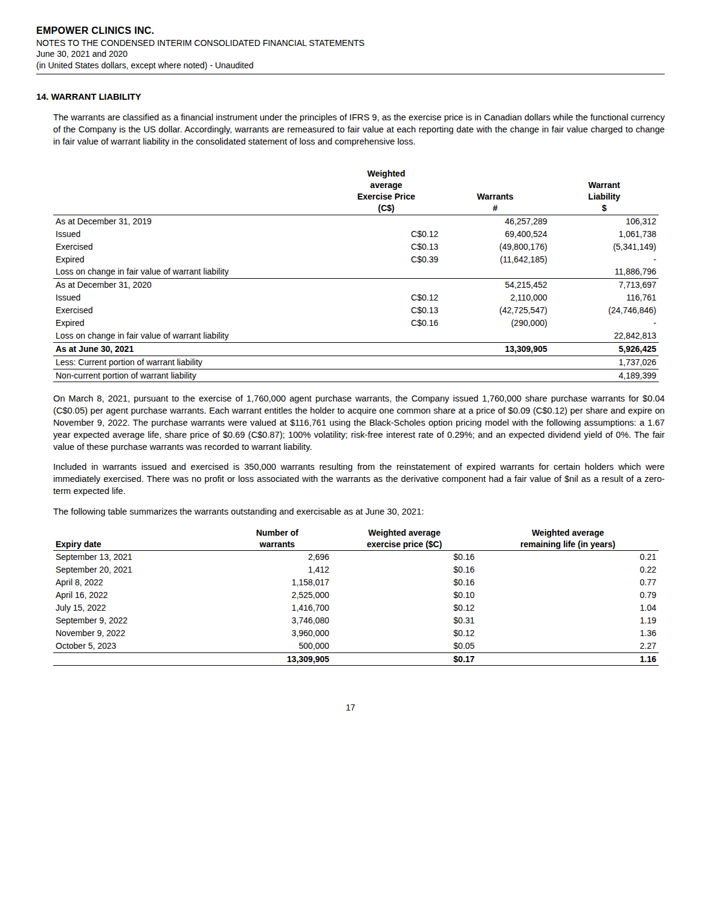EMPOWER CLINICS INC.
NOTES TO THE CONDENSED INTERIM CONSOLIDATED FINANCIAL STATEMENTS
June 30, 2021 and 2020
(in United States dollars, except where noted) - Unaudited
14. WARRANT LIABILITY
The warrants are classified as a financial instrument under the principles of IFRS 9, as the exercise price is in Canadian dollars while the functional currency of the Company is the US dollar. Accordingly, warrants are remeasured to fair value at each reporting date with the change in fair value charged to change in fair value of warrant liability in the consolidated statement of loss and comprehensive loss.
| | Weighted average Exercise Price (C$) | Warrants # | Warrant Liability $ |
| As at December 31, 2019 | | 46,257,289 | 106,312 |
| Issued | C$0.12 | 69,400,524 | 1,061,738 |
| Exercised | C$0.13 | (49,800,176) | (5,341,149) |
| Expired | C$0.39 | (11,642,185) | - |
| Loss on change in fair value of warrant liability | | | 11,886,796 |
| As at December 31, 2020 | | 54,215,452 | 7,713,697 |
| Issued | C$0.12 | 2,110,000 | 116,761 |
| Exercised | C$0.13 | (42,725,547) | (24,746,846) |
| Expired | C$0.16 | (290,000) | - |
| Loss on change in fair value of warrant liability | | | 22,842,813 |
| As at June 30, 2021 | | 13,309,905 | 5,926,425 |
| Less: Current portion of warrant liability | | | 1,737,026 |
| Non-current portion of warrant liability | | | 4,189,399 |
On March 8, 2021, pursuant to the exercise of 1,760,000 agent purchase warrants, the Company issued 1,760,000 share purchase warrants for $0.04 (C$0.05) per agent purchase warrants. Each warrant entitles the holder to acquire one common share at a price of $0.09 (C$0.12) per share and expire on November 9, 2022. The purchase warrants were valued at $116,761 using the Black-Scholes option pricing model with the following assumptions: a 1.67 year expected average life, share price of $0.69 (C$0.87); 100% volatility; risk-free interest rate of 0.29%; and an expected dividend yield of 0%. The fair value of these purchase warrants was recorded to warrant liability.
Included in warrants issued and exercised is 350,000 warrants resulting from the reinstatement of expired warrants for certain holders which were immediately exercised. There was no profit or loss associated with the warrants as the derivative component had a fair value of $nil as a result of a zero-term expected life.
The following table summarizes the warrants outstanding and exercisable as at June 30, 2021:
| Expiry date | Number of warrants | Weighted average exercise price ($C) | Weighted average remaining life (in years) |
| September 13, 2021 | 2,696 | $0.16 | 0.21 |
| September 20, 2021 | 1,412 | $0.16 | 0.22 |
| April 8, 2022 | 1,158,017 | $0.16 | 0.77 |
| April 16, 2022 | 2,525,000 | $0.10 | 0.79 |
| July 15, 2022 | 1,416,700 | $0.12 | 1.04 |
| September 9, 2022 | 3,746,080 | $0.31 | 1.19 |
| November 9, 2022 | 3,960,000 | $0.12 | 1.36 |
| October 5, 2023 | 500,000 | $0.05 | 2.27 |
| | 13,309,905 | $0.17 | 1.16 |
17